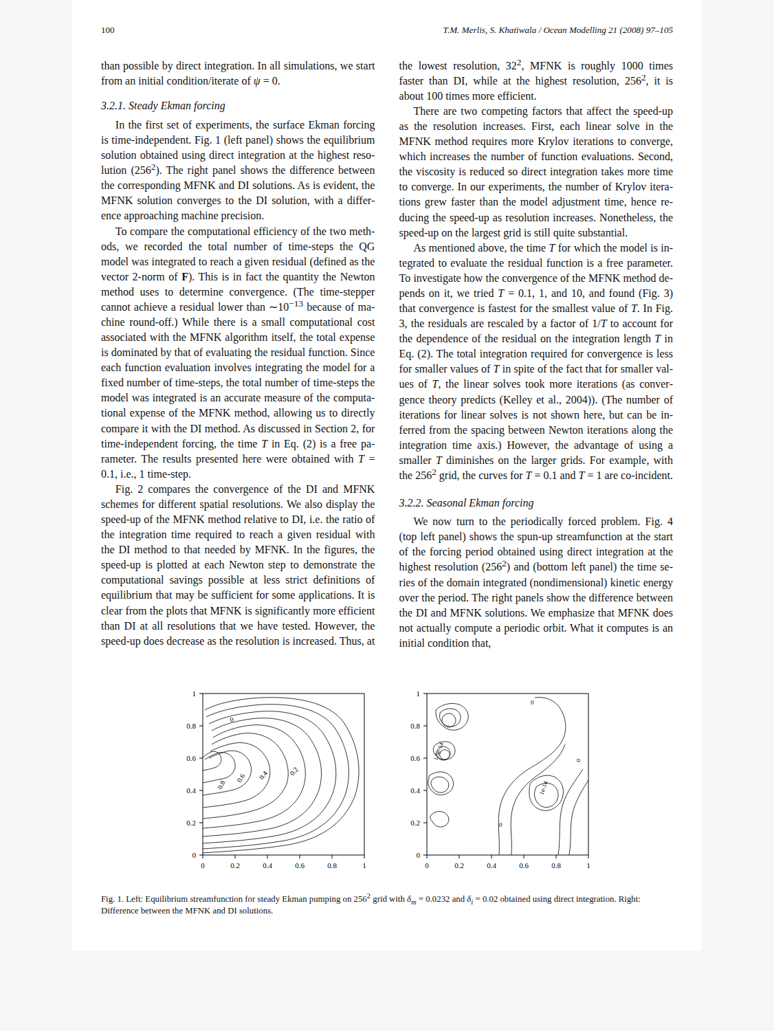100 T.M. Merlis, S. Khatiwala / Ocean Modelling 21 (2008) 97–105
than possible by direct integration. In all simulations, we start from an initial condition/iterate of ψ = 0.
3.2.1. Steady Ekman forcing
In the first set of experiments, the surface Ekman forcing is time-independent. Fig. 1 (left panel) shows the equilibrium solution obtained using direct integration at the highest resolution (2562). The right panel shows the difference between the corresponding MFNK and DI solutions. As is evident, the MFNK solution converges to the DI solution, with a difference approaching machine precision.
To compare the computational efficiency of the two methods, we recorded the total number of time-steps the QG model was integrated to reach a given residual (defined as the vector 2-norm of F). This is in fact the quantity the Newton method uses to determine convergence. (The time-stepper cannot achieve a residual lower than ∼10−13 because of machine round-off.) While there is a small computational cost associated with the MFNK algorithm itself, the total expense is dominated by that of evaluating the residual function. Since each function evaluation involves integrating the model for a fixed number of time-steps, the total number of time-steps the model was integrated is an accurate measure of the computational expense of the MFNK method, allowing us to directly compare it with the DI method. As discussed in Section 2, for time-independent forcing, the time T in Eq. (2) is a free parameter. The results presented here were obtained with T = 0.1, i.e., 1 time-step.
Fig. 2 compares the convergence of the DI and MFNK schemes for different spatial resolutions. We also display the speed-up of the MFNK method relative to DI, i.e. the ratio of the integration time required to reach a given residual with the DI method to that needed by MFNK. In the figures, the speed-up is plotted at each Newton step to demonstrate the computational savings possible at less strict definitions of equilibrium that may be sufficient for some applications. It is clear from the plots that MFNK is significantly more efficient than DI at all resolutions that we have tested. However, the speed-up does decrease as the resolution is increased. Thus, at the lowest resolution, 322, MFNK is roughly 1000 times faster than DI, while at the highest resolution, 2562, it is about 100 times more efficient.
There are two competing factors that affect the speed-up as the resolution increases. First, each linear solve in the MFNK method requires more Krylov iterations to converge, which increases the number of function evaluations. Second, the viscosity is reduced so direct integration takes more time to converge. In our experiments, the number of Krylov iterations grew faster than the model adjustment time, hence reducing the speed-up as resolution increases. Nonetheless, the speed-up on the largest grid is still quite substantial.
As mentioned above, the time T for which the model is integrated to evaluate the residual function is a free parameter. To investigate how the convergence of the MFNK method depends on it, we tried T = 0.1, 1, and 10, and found (Fig. 3) that convergence is fastest for the smallest value of T. In Fig. 3, the residuals are rescaled by a factor of 1/T to account for the dependence of the residual on the integration length T in Eq. (2). The total integration required for convergence is less for smaller values of T in spite of the fact that for smaller values of T, the linear solves took more iterations (as convergence theory predicts (Kelley et al., 2004)). (The number of iterations for linear solves is not shown here, but can be inferred from the spacing between Newton iterations along the integration time axis.) However, the advantage of using a smaller T diminishes on the larger grids. For example, with the 2562 grid, the curves for T = 0.1 and T = 1 are co-incident.
3.2.2. Seasonal Ekman forcing
We now turn to the periodically forced problem. Fig. 4 (top left panel) shows the spun-up streamfunction at the start of the forcing period obtained using direct integration at the highest resolution (2562) and (bottom left panel) the time series of the domain integrated (nondimensional) kinetic energy over the period. The right panels show the difference between the DI and MFNK solutions. We emphasize that MFNK does not actually compute a periodic orbit. What it computes is an initial condition that,
0 0.2 0.4 0.6 0.8 1 0 0.2 0.4 0.6 0.8 1 0.8 0.6 0.4 0.2 0 0 0.2 0.4 0.6 0.8 1 0 0.2 0.4 0.6 0.8 1 0 1.5e-14 1e-14 0 0
Fig. 1. Left: Equilibrium streamfunction for steady Ekman pumping on 2562 grid with δm = 0.0232 and δi = 0.02 obtained using direct integration. Right: Difference between the MFNK and DI solutions.